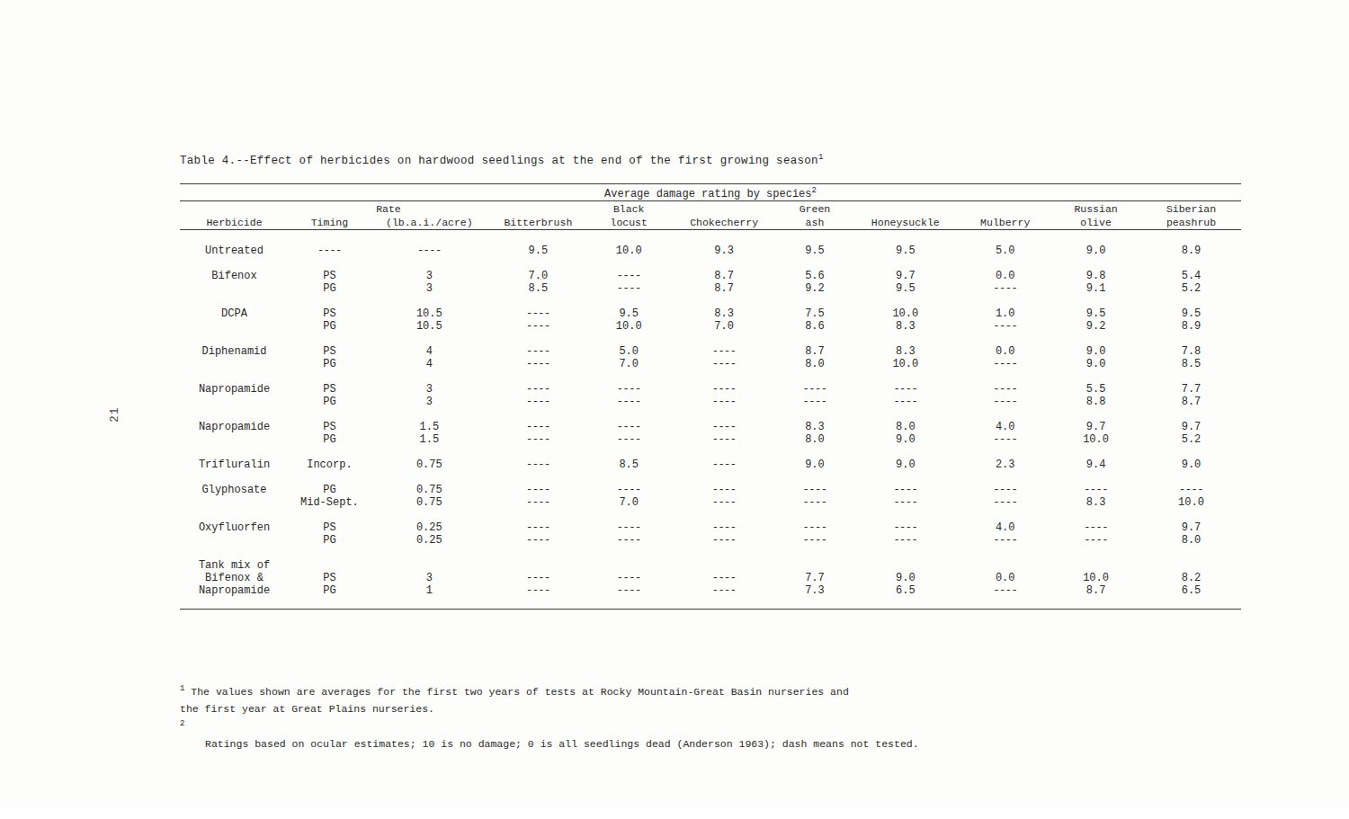21
Table 4.--Effect of herbicides on hardwood seedlings at the end of the first growing season1
| Average damage rating by species 2 |
| | Rate | | Black | | Green | | | Russian | Siberian |
| Herbicide | Timing | (lb.a.i./acre) | Bitterbrush | locust | Chokecherry | ash | Honeysuckle | Mulberry | olive | peashrub |
| Untreated | ---- | ---- | 9.5 | 10.0 | 9.3 | 9.5 | 9.5 | 5.0 | 9.0 | 8.9 |
| Bifenox | PS | 3 | 7.0 | ---- | 8.7 | 5.6 | 9.7 | 0.0 | 9.8 | 5.4 |
| | PG | 3 | 8.5 | ---- | 8.7 | 9.2 | 9.5 | ---- | 9.1 | 5.2 |
| DCPA | PS | 10.5 | ---- | 9.5 | 8.3 | 7.5 | 10.0 | 1.0 | 9.5 | 9.5 |
| | PG | 10.5 | ---- | 10.0 | 7.0 | 8.6 | 8.3 | ---- | 9.2 | 8.9 |
| Diphenamid | PS | 4 | ---- | 5.0 | ---- | 8.7 | 8.3 | 0.0 | 9.0 | 7.8 |
| | PG | 4 | ---- | 7.0 | ---- | 8.0 | 10.0 | ---- | 9.0 | 8.5 |
| Napropamide | PS | 3 | ---- | ---- | ---- | ---- | ---- | ---- | 5.5 | 7.7 |
| | PG | 3 | ---- | ---- | ---- | ---- | ---- | ---- | 8.8 | 8.7 |
| Napropamide | PS | 1.5 | ---- | ---- | ---- | 8.3 | 8.0 | 4.0 | 9.7 | 9.7 |
| | PG | 1.5 | ---- | ---- | ---- | 8.0 | 9.0 | ---- | 10.0 | 5.2 |
| Trifluralin | Incorp. | 0.75 | ---- | 8.5 | ---- | 9.0 | 9.0 | 2.3 | 9.4 | 9.0 |
| Glyphosate | PG | 0.75 | ---- | ---- | ---- | ---- | ---- | ---- | ---- | ---- |
| | Mid-Sept. | 0.75 | ---- | 7.0 | ---- | ---- | ---- | ---- | 8.3 | 10.0 |
| Oxyfluorfen | PS | 0.25 | ---- | ---- | ---- | ---- | ---- | 4.0 | ---- | 9.7 |
| | PG | 0.25 | ---- | ---- | ---- | ---- | ---- | ---- | ---- | 8.0 |
| Tank mix of | | | | | | | | | | |
| Bifenox & | PS | 3 | ---- | ---- | ---- | 7.7 | 9.0 | 0.0 | 10.0 | 8.2 |
| Napropamide | PG | 1 | ---- | ---- | ---- | 7.3 | 6.5 | ---- | 8.7 | 6.5 |
1 The values shown are averages for the first two years of tests at Rocky Mountain-Great Basin nurseries and
the first year at Great Plains nurseries.
2
Ratings based on ocular estimates; 10 is no damage; 0 is all seedlings dead (Anderson 1963); dash means not tested.